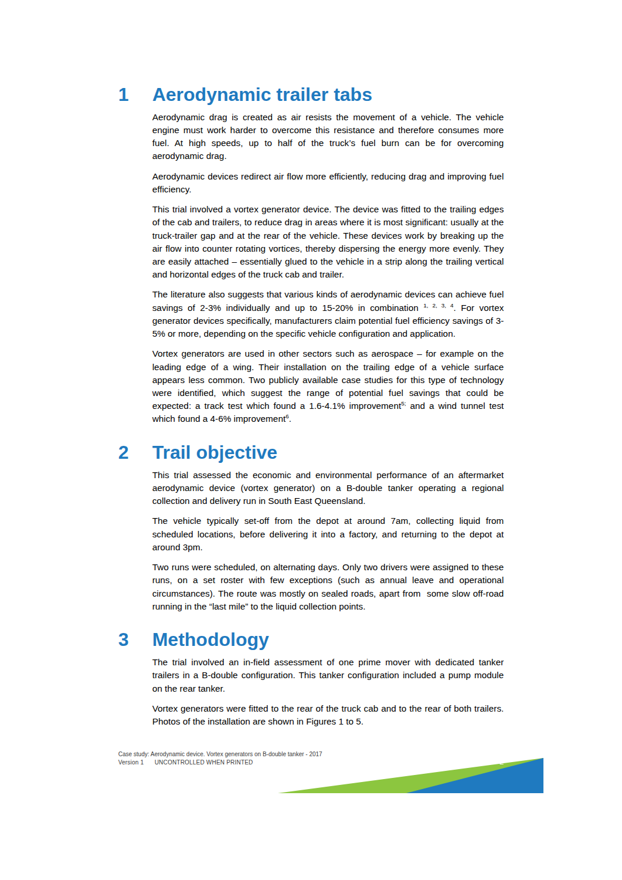1
Aerodynamic trailer tabs
Aerodynamic drag is created as air resists the movement of a vehicle. The vehicle engine must work harder to overcome this resistance and therefore consumes more fuel. At high speeds, up to half of the truck’s fuel burn can be for overcoming aerodynamic drag.
Aerodynamic devices redirect air flow more efficiently, reducing drag and improving fuel efficiency.
This trial involved a vortex generator device. The device was fitted to the trailing edges of the cab and trailers, to reduce drag in areas where it is most significant: usually at the truck-trailer gap and at the rear of the vehicle. These devices work by breaking up the air flow into counter rotating vortices, thereby dispersing the energy more evenly. They are easily attached – essentially glued to the vehicle in a strip along the trailing vertical and horizontal edges of the truck cab and trailer.
The literature also suggests that various kinds of aerodynamic devices can achieve fuel savings of 2-3% individually and up to 15-20% in combination 1, 2, 3, 4. For vortex generator devices specifically, manufacturers claim potential fuel efficiency savings of 3-5% or more, depending on the specific vehicle configuration and application.
Vortex generators are used in other sectors such as aerospace – for example on the leading edge of a wing. Their installation on the trailing edge of a vehicle surface appears less common. Two publicly available case studies for this type of technology were identified, which suggest the range of potential fuel savings that could be expected: a track test which found a 1.6-4.1% improvement5; and a wind tunnel test which found a 4-6% improvement6.
2
Trail objective
This trial assessed the economic and environmental performance of an aftermarket aerodynamic device (vortex generator) on a B-double tanker operating a regional collection and delivery run in South East Queensland.
The vehicle typically set-off from the depot at around 7am, collecting liquid from scheduled locations, before delivering it into a factory, and returning to the depot at around 3pm.
Two runs were scheduled, on alternating days. Only two drivers were assigned to these runs, on a set roster with few exceptions (such as annual leave and operational circumstances). The route was mostly on sealed roads, apart from some slow off-road running in the “last mile” to the liquid collection points.
3
Methodology
The trial involved an in-field assessment of one prime mover with dedicated tanker trailers in a B-double configuration. This tanker configuration included a pump module on the rear tanker.
Vortex generators were fitted to the rear of the truck cab and to the rear of both trailers. Photos of the installation are shown in Figures 1 to 5.
Case study: Aerodynamic device. Vortex generators on B-double tanker - 2017
Version 1 UNCONTROLLED WHEN PRINTED
2